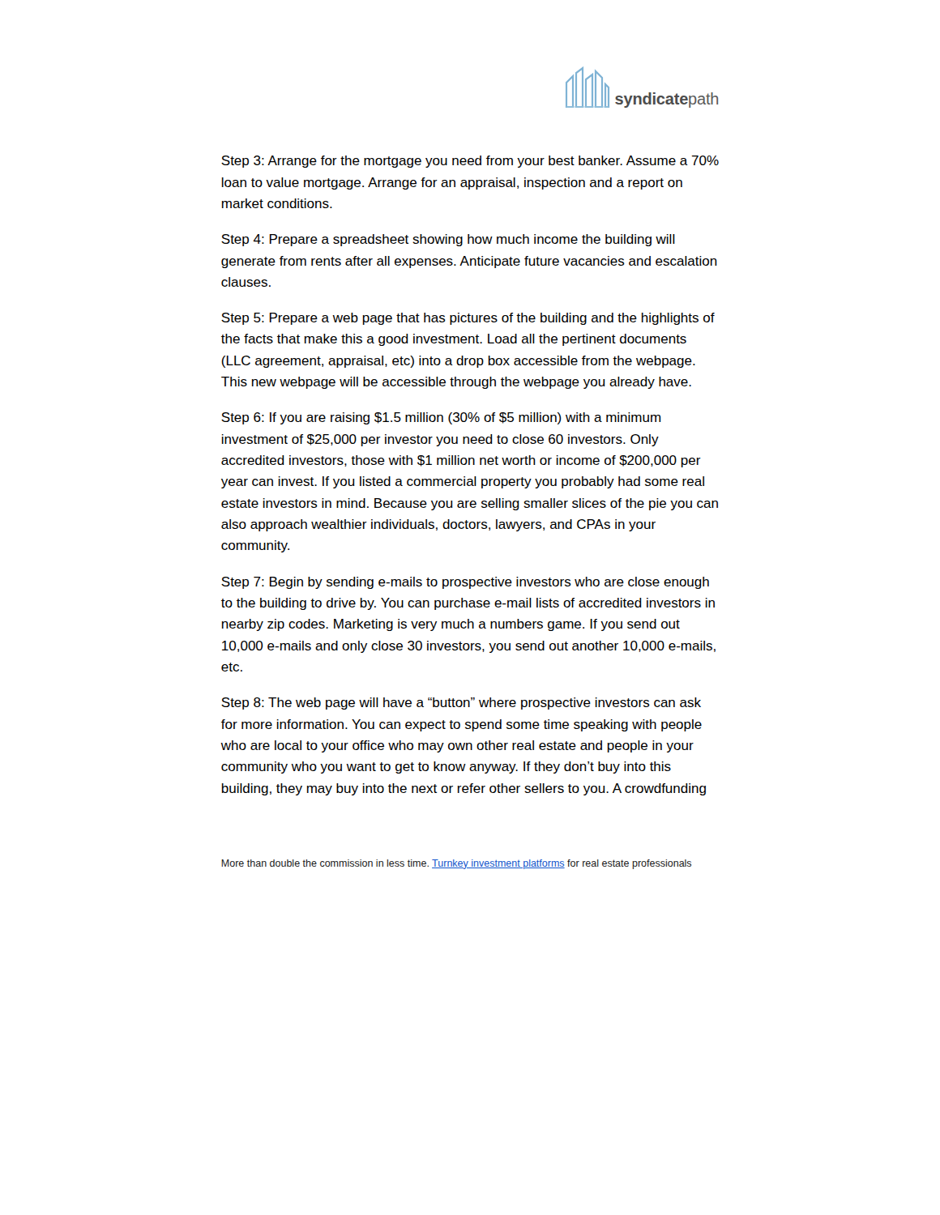syndicatepath
Step 3: Arrange for the mortgage you need from your best banker. Assume a 70% loan to value mortgage. Arrange for an appraisal, inspection and a report on market conditions.
Step 4: Prepare a spreadsheet showing how much income the building will generate from rents after all expenses. Anticipate future vacancies and escalation clauses.
Step 5: Prepare a web page that has pictures of the building and the highlights of the facts that make this a good investment. Load all the pertinent documents (LLC agreement, appraisal, etc) into a drop box accessible from the webpage. This new webpage will be accessible through the webpage you already have.
Step 6: If you are raising $1.5 million (30% of $5 million) with a minimum investment of $25,000 per investor you need to close 60 investors. Only accredited investors, those with $1 million net worth or income of $200,000 per year can invest. If you listed a commercial property you probably had some real estate investors in mind. Because you are selling smaller slices of the pie you can also approach wealthier individuals, doctors, lawyers, and CPAs in your community.
Step 7: Begin by sending e-mails to prospective investors who are close enough to the building to drive by. You can purchase e-mail lists of accredited investors in nearby zip codes. Marketing is very much a numbers game. If you send out 10,000 e-mails and only close 30 investors, you send out another 10,000 e-mails, etc.
Step 8: The web page will have a “button” where prospective investors can ask for more information. You can expect to spend some time speaking with people who are local to your office who may own other real estate and people in your community who you want to get to know anyway. If they don’t buy into this building, they may buy into the next or refer other sellers to you. A crowdfunding
More than double the commission in less time. Turnkey investment platforms for real estate professionals